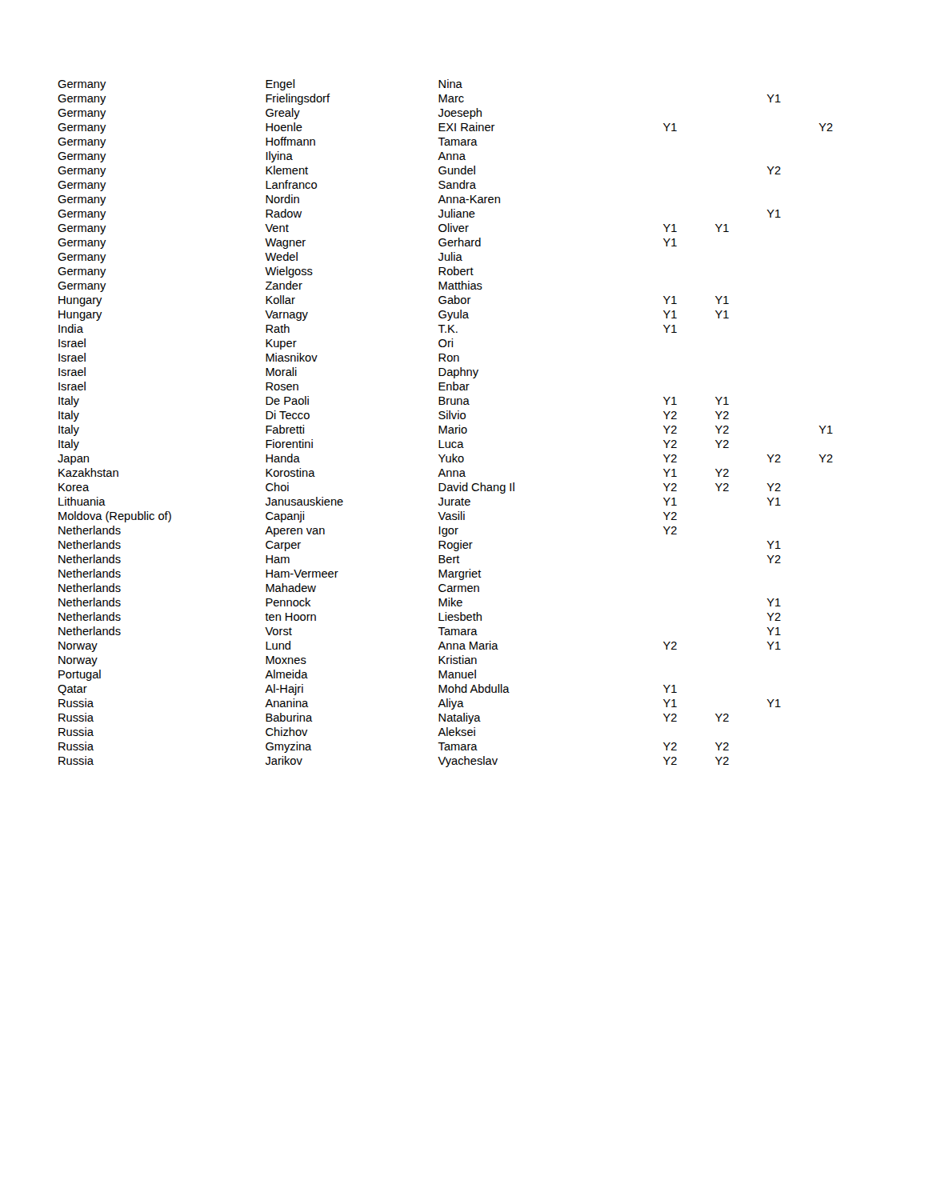| Germany | Engel | Nina | | | | |
| Germany | Frielingsdorf | Marc | | | Y1 | |
| Germany | Grealy | Joeseph | | | | |
| Germany | Hoenle | EXI Rainer | Y1 | | | Y2 |
| Germany | Hoffmann | Tamara | | | | |
| Germany | Ilyina | Anna | | | | |
| Germany | Klement | Gundel | | | Y2 | |
| Germany | Lanfranco | Sandra | | | | |
| Germany | Nordin | Anna-Karen | | | | |
| Germany | Radow | Juliane | | | Y1 | |
| Germany | Vent | Oliver | Y1 | Y1 | | |
| Germany | Wagner | Gerhard | Y1 | | | |
| Germany | Wedel | Julia | | | | |
| Germany | Wielgoss | Robert | | | | |
| Germany | Zander | Matthias | | | | |
| Hungary | Kollar | Gabor | Y1 | Y1 | | |
| Hungary | Varnagy | Gyula | Y1 | Y1 | | |
| India | Rath | T.K. | Y1 | | | |
| Israel | Kuper | Ori | | | | |
| Israel | Miasnikov | Ron | | | | |
| Israel | Morali | Daphny | | | | |
| Israel | Rosen | Enbar | | | | |
| Italy | De Paoli | Bruna | Y1 | Y1 | | |
| Italy | Di Tecco | Silvio | Y2 | Y2 | | |
| Italy | Fabretti | Mario | Y2 | Y2 | | Y1 |
| Italy | Fiorentini | Luca | Y2 | Y2 | | |
| Japan | Handa | Yuko | Y2 | | Y2 | Y2 |
| Kazakhstan | Korostina | Anna | Y1 | Y2 | | |
| Korea | Choi | David Chang Il | Y2 | Y2 | Y2 | |
| Lithuania | Janusauskiene | Jurate | Y1 | | Y1 | |
| Moldova (Republic of) | Capanji | Vasili | Y2 | | | |
| Netherlands | Aperen van | Igor | Y2 | | | |
| Netherlands | Carper | Rogier | | | Y1 | |
| Netherlands | Ham | Bert | | | Y2 | |
| Netherlands | Ham-Vermeer | Margriet | | | | |
| Netherlands | Mahadew | Carmen | | | | |
| Netherlands | Pennock | Mike | | | Y1 | |
| Netherlands | ten Hoorn | Liesbeth | | | Y2 | |
| Netherlands | Vorst | Tamara | | | Y1 | |
| Norway | Lund | Anna Maria | Y2 | | Y1 | |
| Norway | Moxnes | Kristian | | | | |
| Portugal | Almeida | Manuel | | | | |
| Qatar | Al-Hajri | Mohd Abdulla | Y1 | | | |
| Russia | Ananina | Aliya | Y1 | | Y1 | |
| Russia | Baburina | Nataliya | Y2 | Y2 | | |
| Russia | Chizhov | Aleksei | | | | |
| Russia | Gmyzina | Tamara | Y2 | Y2 | | |
| Russia | Jarikov | Vyacheslav | Y2 | Y2 | | |